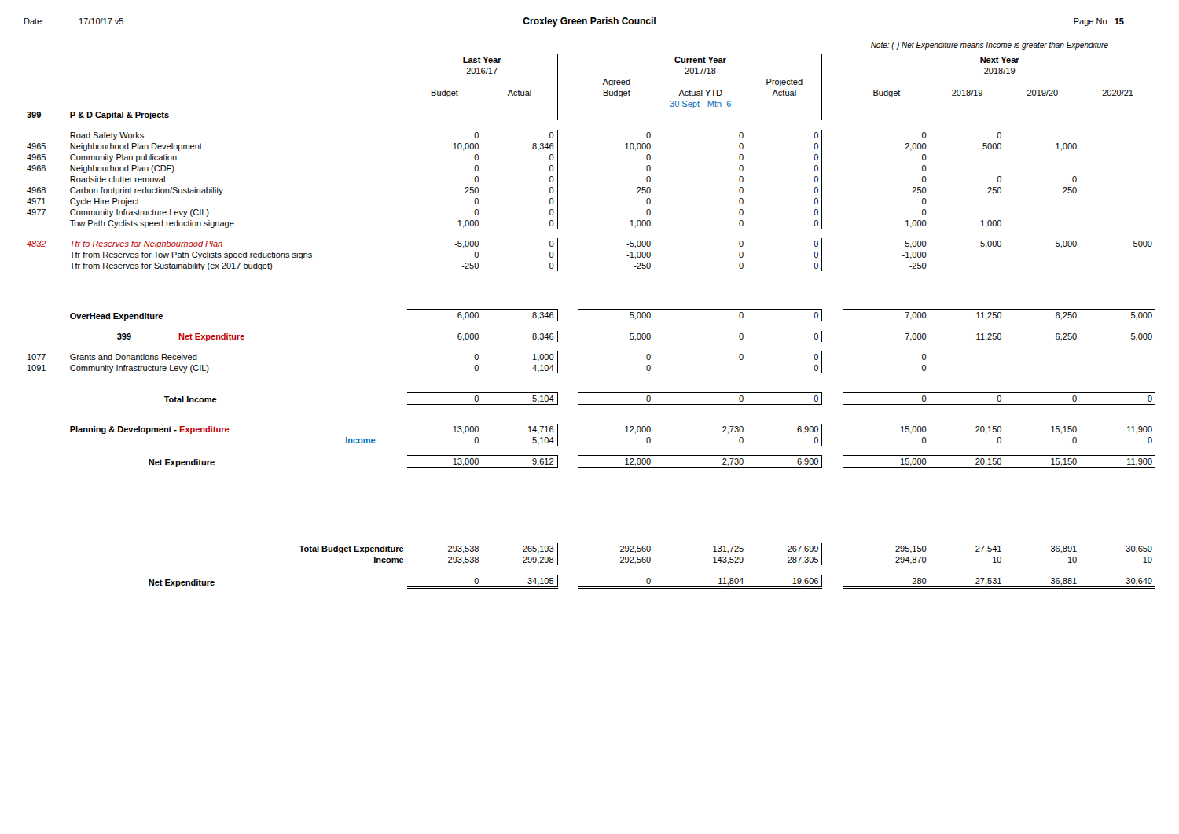Date: 17/10/17 v5
Croxley Green Parish Council
Page No 15
Note: (-) Net Expenditure means Income is greater than Expenditure
| | Last Year | | Current Year | | Next Year |
| | 2016/17 | | 2017/18 | | 2018/19 |
| | | | | Agreed | | Projected | | |
| | Budget | Actual | | Budget | Actual YTD | Actual | | Budget | 2018/19 | 2019/20 | 2020/21 |
| | | | | | 30 Sept - Mth 6 | | | |
| 399 | P & D Capital & Projects | | | | | | | | | | | |
| | Road Safety Works | 0 | 0 | | 0 | 0 | 0 | | 0 | 0 | | |
| 4965 | Neighbourhood Plan Development | 10,000 | 8,346 | | 10,000 | 0 | 0 | | 2,000 | 5000 | 1,000 | |
| 4965 | Community Plan publication | 0 | 0 | | 0 | 0 | 0 | | 0 | | | |
| 4966 | Neighbourhood Plan (CDF) | 0 | 0 | | 0 | 0 | 0 | | 0 | | | |
| | Roadside clutter removal | 0 | 0 | | 0 | 0 | 0 | | 0 | 0 | 0 | |
| 4968 | Carbon footprint reduction/Sustainability | 250 | 0 | | 250 | 0 | 0 | | 250 | 250 | 250 | |
| 4971 | Cycle Hire Project | 0 | 0 | | 0 | 0 | 0 | | 0 | | | |
| 4977 | Community Infrastructure Levy (CIL) | 0 | 0 | | 0 | 0 | 0 | | 0 | | | |
| | Tow Path Cyclists speed reduction signage | 1,000 | 0 | | 1,000 | 0 | 0 | | 1,000 | 1,000 | | |
| 4832 | Tfr to Reserves for Neighbourhood Plan | -5,000 | 0 | | -5,000 | 0 | 0 | | 5,000 | 5,000 | 5,000 | 5000 |
| | Tfr from Reserves for Tow Path Cyclists speed reductions signs | 0 | 0 | | -1,000 | 0 | 0 | | -1,000 | | | |
| | Tfr from Reserves for Sustainability (ex 2017 budget) | -250 | 0 | | -250 | 0 | 0 | | -250 | | | |
| | OverHead Expenditure | 6,000 | 8,346 | | 5,000 | 0 | 0 | | 7,000 | 11,250 | 6,250 | 5,000 |
| | 399 Net Expenditure | 6,000 | 8,346 | | 5,000 | 0 | 0 | | 7,000 | 11,250 | 6,250 | 5,000 |
| 1077 | Grants and Donantions Received | 0 | 1,000 | | 0 | 0 | 0 | | 0 | | | |
| 1091 | Community Infrastructure Levy (CIL) | 0 | 4,104 | | 0 | | 0 | | 0 | | | |
| | Total Income | 0 | 5,104 | | 0 | 0 | 0 | | 0 | 0 | 0 | 0 |
| | Planning & Development - Expenditure | 13,000 | 14,716 | | 12,000 | 2,730 | 6,900 | | 15,000 | 20,150 | 15,150 | 11,900 |
| | Income | 0 | 5,104 | | 0 | 0 | 0 | | 0 | 0 | 0 | 0 |
| | Net Expenditure | 13,000 | 9,612 | | 12,000 | 2,730 | 6,900 | | 15,000 | 20,150 | 15,150 | 11,900 |
| | Total Budget Expenditure | 293,538 | 265,193 | | 292,560 | 131,725 | 267,699 | | 295,150 | 27,541 | 36,891 | 30,650 |
| | Income | 293,538 | 299,298 | | 292,560 | 143,529 | 287,305 | | 294,870 | 10 | 10 | 10 |
| | Net Expenditure | 0 | -34,105 | | 0 | -11,804 | -19,606 | | 280 | 27,531 | 36,881 | 30,640 |